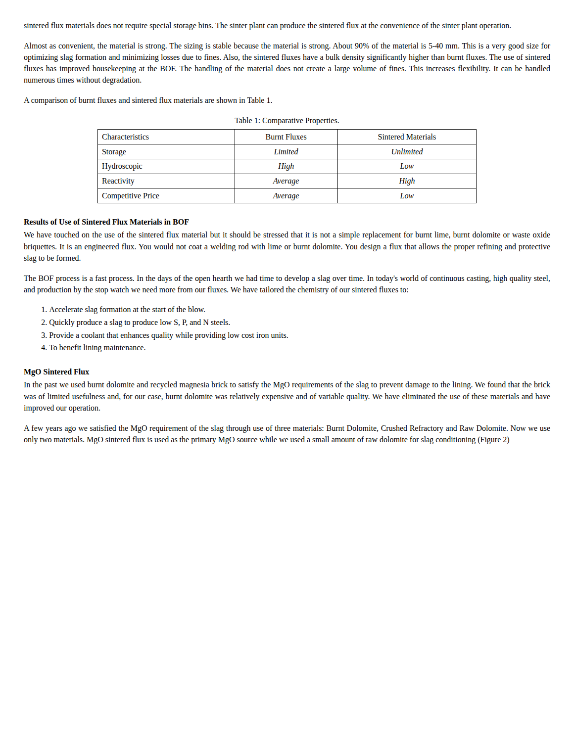sintered flux materials does not require special storage bins. The sinter plant can produce the sintered flux at the convenience of the sinter plant operation.
Almost as convenient, the material is strong. The sizing is stable because the material is strong. About 90% of the material is 5-40 mm. This is a very good size for optimizing slag formation and minimizing losses due to fines. Also, the sintered fluxes have a bulk density significantly higher than burnt fluxes. The use of sintered fluxes has improved housekeeping at the BOF. The handling of the material does not create a large volume of fines. This increases flexibility. It can be handled numerous times without degradation.
A comparison of burnt fluxes and sintered flux materials are shown in Table 1.
Table 1: Comparative Properties.
| Characteristics | Burnt Fluxes | Sintered Materials |
| Storage | Limited | Unlimited |
| Hydroscopic | High | Low |
| Reactivity | Average | High |
| Competitive Price | Average | Low |
Results of Use of Sintered Flux Materials in BOF
We have touched on the use of the sintered flux material but it should be stressed that it is not a simple replacement for burnt lime, burnt dolomite or waste oxide briquettes. It is an engineered flux. You would not coat a welding rod with lime or burnt dolomite. You design a flux that allows the proper refining and protective slag to be formed.
The BOF process is a fast process. In the days of the open hearth we had time to develop a slag over time. In today's world of continuous casting, high quality steel, and production by the stop watch we need more from our fluxes. We have tailored the chemistry of our sintered fluxes to:
Accelerate slag formation at the start of the blow.
Quickly produce a slag to produce low S, P, and N steels.
Provide a coolant that enhances quality while providing low cost iron units.
To benefit lining maintenance.
MgO Sintered Flux
In the past we used burnt dolomite and recycled magnesia brick to satisfy the MgO requirements of the slag to prevent damage to the lining. We found that the brick was of limited usefulness and, for our case, burnt dolomite was relatively expensive and of variable quality. We have eliminated the use of these materials and have improved our operation.
A few years ago we satisfied the MgO requirement of the slag through use of three materials: Burnt Dolomite, Crushed Refractory and Raw Dolomite. Now we use only two materials. MgO sintered flux is used as the primary MgO source while we used a small amount of raw dolomite for slag conditioning (Figure 2)